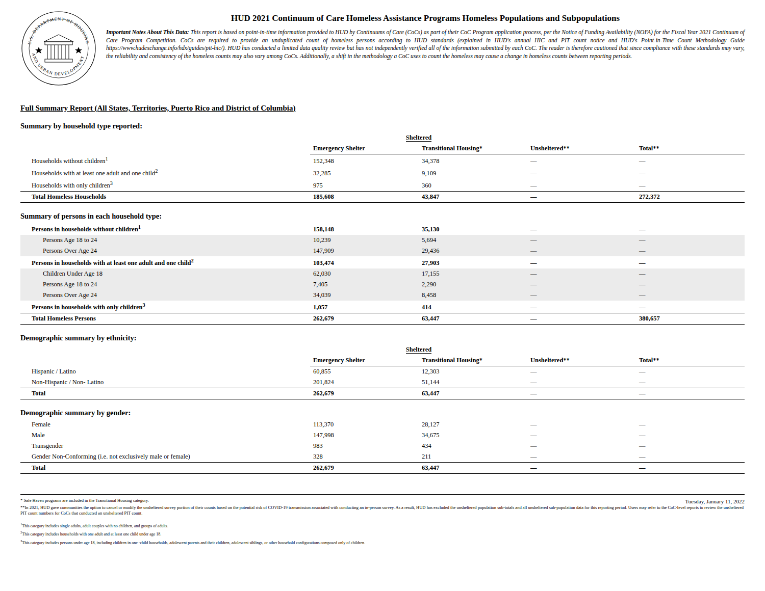U.S. DEPARTMENT OF HOUSING AND URBAN DEVELOPMENT
HUD 2021 Continuum of Care Homeless Assistance Programs Homeless Populations and Subpopulations
Important Notes About This Data: This report is based on point-in-time information provided to HUD by Continuums of Care (CoCs) as part of their CoC Program application process, per the Notice of Funding Availability (NOFA) for the Fiscal Year 2021 Continuum of Care Program Competition. CoCs are required to provide an unduplicated count of homeless persons according to HUD standards (explained in HUD's annual HIC and PIT count notice and HUD's Point-in-Time Count Methodology Guide https://www.hudexchange.info/hdx/guides/pit-hic/). HUD has conducted a limited data quality review but has not independently verified all of the information submitted by each CoC. The reader is therefore cautioned that since compliance with these standards may vary, the reliability and consistency of the homeless counts may also vary among CoCs. Additionally, a shift in the methodology a CoC uses to count the homeless may cause a change in homeless counts between reporting periods.
Full Summary Report (All States, Territories, Puerto Rico and District of Columbia)
Summary by household type reported:
| | Sheltered | | |
| --- | --- | --- | --- |
| | Emergency Shelter | Transitional Housing* | Unsheltered** | Total** |
| Households without children 1 | 152,348 | 34,378 | — | — |
| Households with at least one adult and one child 2 | 32,285 | 9,109 | — | — |
| Households with only children 3 | 975 | 360 | — | — |
| Total Homeless Households | 185,608 | 43,847 | — | 272,372 |
Summary of persons in each household type:
| Persons in households without children 1 | 158,148 | 35,130 | — | — |
| Persons Age 18 to 24 | 10,239 | 5,694 | — | — |
| Persons Over Age 24 | 147,909 | 29,436 | — | — |
| Persons in households with at least one adult and one child 2 | 103,474 | 27,903 | — | — |
| Children Under Age 18 | 62,030 | 17,155 | — | — |
| Persons Age 18 to 24 | 7,405 | 2,290 | — | — |
| Persons Over Age 24 | 34,039 | 8,458 | — | — |
| Persons in households with only children 3 | 1,057 | 414 | — | — |
| Total Homeless Persons | 262,679 | 63,447 | — | 380,657 |
Demographic summary by ethnicity:
| | Sheltered | | |
| --- | --- | --- | --- |
| | Emergency Shelter | Transitional Housing* | Unsheltered** | Total** |
| Hispanic / Latino | 60,855 | 12,303 | — | — |
| Non-Hispanic / Non- Latino | 201,824 | 51,144 | — | — |
| Total | 262,679 | 63,447 | — | — |
Demographic summary by gender:
| Female | 113,370 | 28,127 | — | — |
| Male | 147,998 | 34,675 | — | — |
| Transgender | 983 | 434 | — | — |
| Gender Non-Conforming (i.e. not exclusively male or female) | 328 | 211 | — | — |
| Total | 262,679 | 63,447 | — | — |
Tuesday, January 11, 2022
* Safe Haven programs are included in the Transitional Housing category.
**In 2021, HUD gave communities the option to cancel or modify the unsheltered survey portion of their counts based on the potential risk of COVID-19 transmission associated with conducting an in-person survey. As a result, HUD has excluded the unsheltered population sub-totals and all unsheltered sub-population data for this reporting period. Users may refer to the CoC-level reports to review the unsheltered PIT count numbers for CoCs that conducted an unsheltered PIT count.
1This category includes single adults, adult couples with no children, and groups of adults.
2This category includes households with one adult and at least one child under age 18.
3This category includes persons under age 18, including children in one -child households, adolescent parents and their children, adolescent siblings, or other household configurations composed only of children.